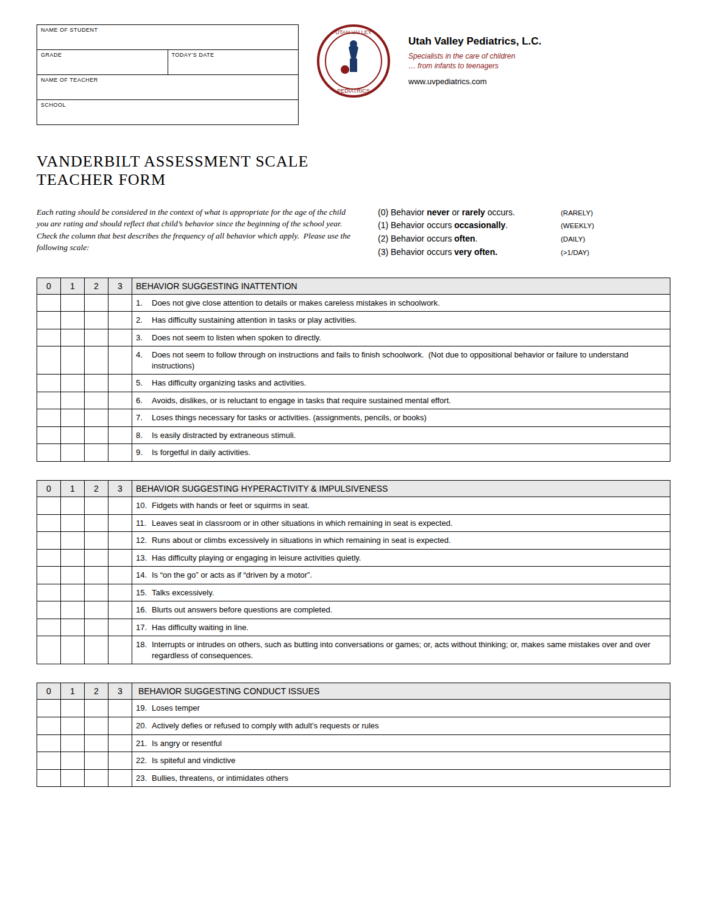| NAME OF STUDENT |
| GRADE | TODAY’S DATE |
| NAME OF TEACHER |
| SCHOOL |
Utah Valley Pediatrics, L.C.
Specialists in the care of children
… from infants to teenagers
www.uvpediatrics.com
VANDERBILT ASSESSMENT SCALE
TEACHER FORM
Each rating should be considered in the context of what is appropriate for the age of the child you are rating and should reflect that child’s behavior since the beginning of the school year. Check the column that best describes the frequency of all behavior which apply. Please use the following scale:
(0) Behavior never or rarely occurs.(RARELY)
(1) Behavior occurs occasionally.(WEEKLY)
(2) Behavior occurs often.(DAILY)
(3) Behavior occurs very often.(>1/DAY)
| 0 | 1 | 2 | 3 | BEHAVIOR SUGGESTING INATTENTION |
| --- | --- | --- | --- | --- |
| | | | | 1. Does not give close attention to details or makes careless mistakes in schoolwork. |
| | | | | 2. Has difficulty sustaining attention in tasks or play activities. |
| | | | | 3. Does not seem to listen when spoken to directly. |
| | | | | 4. Does not seem to follow through on instructions and fails to finish schoolwork. (Not due to oppositional behavior or failure to understand instructions) |
| | | | | 5. Has difficulty organizing tasks and activities. |
| | | | | 6. Avoids, dislikes, or is reluctant to engage in tasks that require sustained mental effort. |
| | | | | 7. Loses things necessary for tasks or activities. (assignments, pencils, or books) |
| | | | | 8. Is easily distracted by extraneous stimuli. |
| | | | | 9. Is forgetful in daily activities. |
| 0 | 1 | 2 | 3 | BEHAVIOR SUGGESTING HYPERACTIVITY & IMPULSIVENESS |
| --- | --- | --- | --- | --- |
| | | | | 10. Fidgets with hands or feet or squirms in seat. |
| | | | | 11. Leaves seat in classroom or in other situations in which remaining in seat is expected. |
| | | | | 12. Runs about or climbs excessively in situations in which remaining in seat is expected. |
| | | | | 13. Has difficulty playing or engaging in leisure activities quietly. |
| | | | | 14. Is “on the go” or acts as if “driven by a motor”. |
| | | | | 15. Talks excessively. |
| | | | | 16. Blurts out answers before questions are completed. |
| | | | | 17. Has difficulty waiting in line. |
| | | | | 18. Interrupts or intrudes on others, such as butting into conversations or games; or, acts without thinking; or, makes same mistakes over and over regardless of consequences. |
| 0 | 1 | 2 | 3 | BEHAVIOR SUGGESTING CONDUCT ISSUES |
| --- | --- | --- | --- | --- |
| | | | | 19. Loses temper |
| | | | | 20. Actively defies or refused to comply with adult’s requests or rules |
| | | | | 21. Is angry or resentful |
| | | | | 22. Is spiteful and vindictive |
| | | | | 23. Bullies, threatens, or intimidates others |